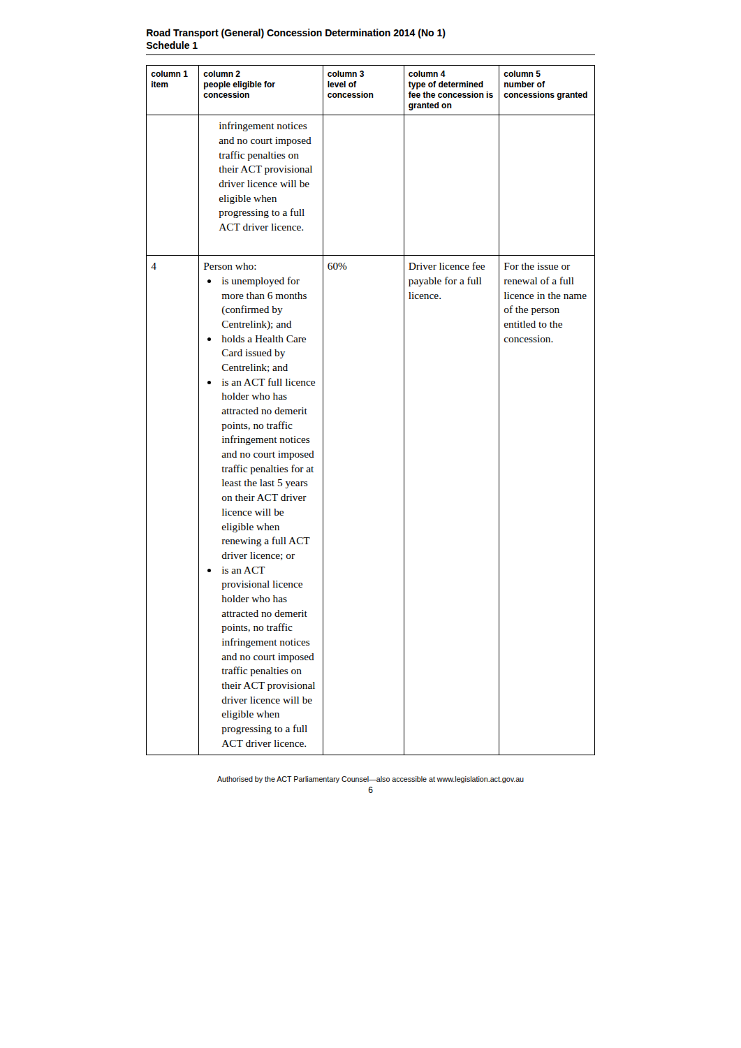Road Transport (General) Concession Determination 2014 (No 1)
Schedule 1
| column 1 item | column 2 people eligible for concession | column 3 level of concession | column 4 type of determined fee the concession is granted on | column 5 number of concessions granted |
| --- | --- | --- | --- | --- |
| | infringement notices and no court imposed traffic penalties on their ACT provisional driver licence will be eligible when progressing to a full ACT driver licence. | | | |
| 4 | Person who: is unemployed for more than 6 months (confirmed by Centrelink); and holds a Health Care Card issued by Centrelink; and is an ACT full licence holder who has attracted no demerit points, no traffic infringement notices and no court imposed traffic penalties for at least the last 5 years on their ACT driver licence will be eligible when renewing a full ACT driver licence; or is an ACT provisional licence holder who has attracted no demerit points, no traffic infringement notices and no court imposed traffic penalties on their ACT provisional driver licence will be eligible when progressing to a full ACT driver licence. | 60% | Driver licence fee payable for a full licence. | For the issue or renewal of a full licence in the name of the person entitled to the concession. |
Authorised by the ACT Parliamentary Counsel—also accessible at www.legislation.act.gov.au
6